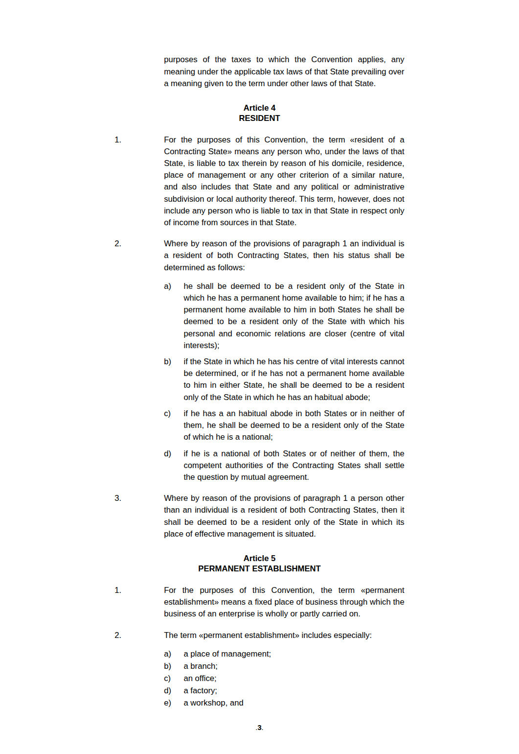purposes of the taxes to which the Convention applies, any meaning under the applicable tax laws of that State prevailing over a meaning given to the term under other laws of that State.
Article 4 RESIDENT
1.
For the purposes of this Convention, the term «resident of a Contracting State» means any person who, under the laws of that State, is liable to tax therein by reason of his domicile, residence, place of management or any other criterion of a similar nature, and also includes that State and any political or administrative subdivision or local authority thereof. This term, however, does not include any person who is liable to tax in that State in respect only of income from sources in that State.
2.
Where by reason of the provisions of paragraph 1 an individual is a resident of both Contracting States, then his status shall be determined as follows:
a)
he shall be deemed to be a resident only of the State in which he has a permanent home available to him; if he has a permanent home available to him in both States he shall be deemed to be a resident only of the State with which his personal and economic relations are closer (centre of vital interests);
b)
if the State in which he has his centre of vital interests cannot be determined, or if he has not a permanent home available to him in either State, he shall be deemed to be a resident only of the State in which he has an habitual abode;
c)
if he has a an habitual abode in both States or in neither of them, he shall be deemed to be a resident only of the State of which he is a national;
d)
if he is a national of both States or of neither of them, the competent authorities of the Contracting States shall settle the question by mutual agreement.
3.
Where by reason of the provisions of paragraph 1 a person other than an individual is a resident of both Contracting States, then it shall be deemed to be a resident only of the State in which its place of effective management is situated.
Article 5 PERMANENT ESTABLISHMENT
1.
For the purposes of this Convention, the term «permanent establishment» means a fixed place of business through which the business of an enterprise is wholly or partly carried on.
2.
The term «permanent establishment» includes especially:
a)
a place of management;
b)
a branch;
c)
an office;
d)
a factory;
e)
a workshop, and
.3.